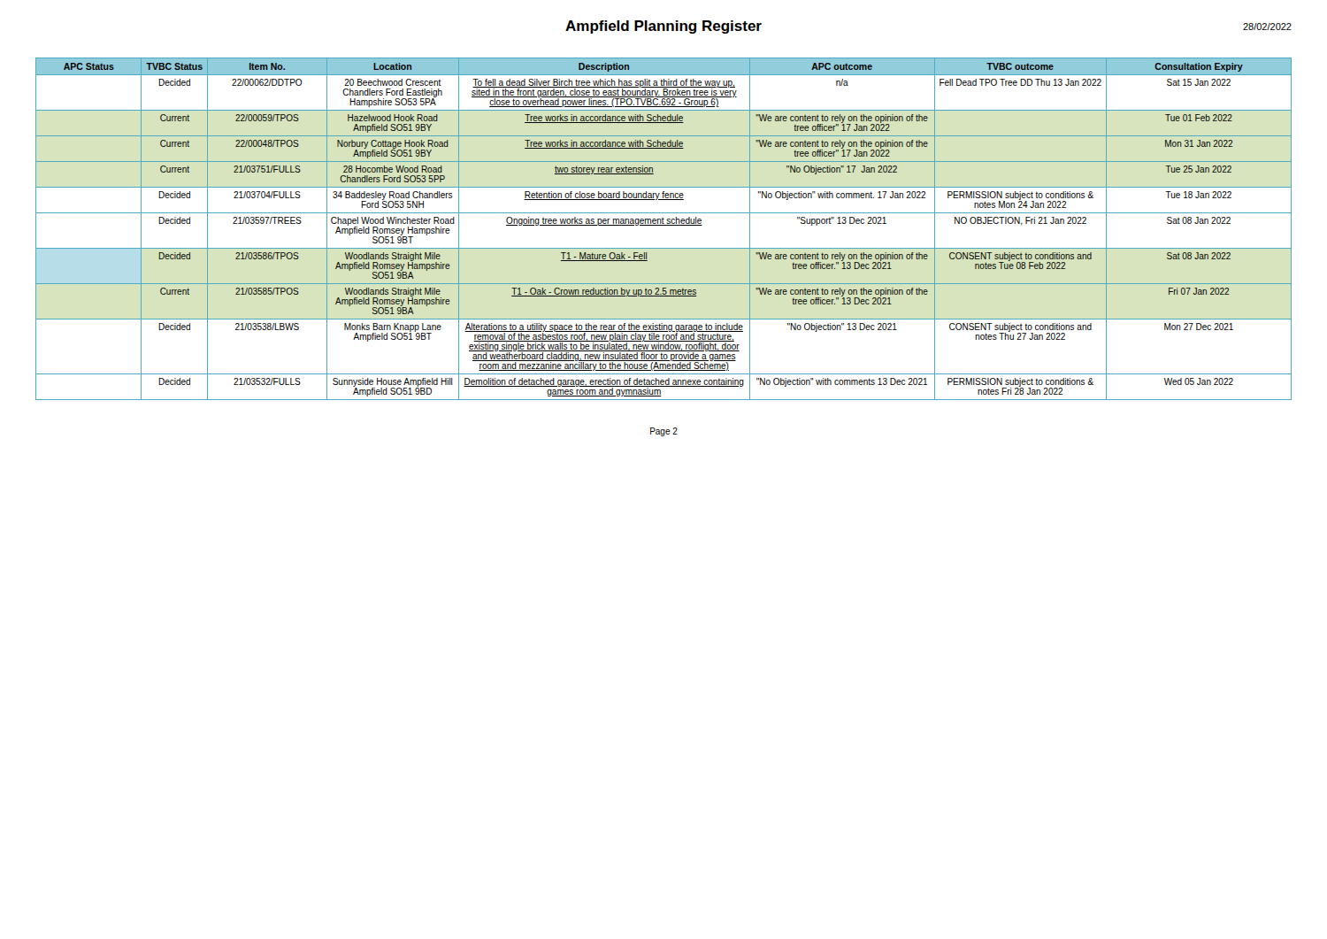Ampfield Planning Register
28/02/2022
| APC Status | TVBC Status | Item No. | Location | Description | APC outcome | TVBC outcome | Consultation Expiry |
| --- | --- | --- | --- | --- | --- | --- | --- |
| | Decided | 22/00062/DDTPO | 20 Beechwood Crescent Chandlers Ford Eastleigh Hampshire SO53 5PA | To fell a dead Silver Birch tree which has split a third of the way up, sited in the front garden, close to east boundary. Broken tree is very close to overhead power lines. (TPO.TVBC.692 - Group 6) | n/a | Fell Dead TPO Tree DD Thu 13 Jan 2022 | Sat 15 Jan 2022 |
| | Current | 22/00059/TPOS | Hazelwood Hook Road Ampfield SO51 9BY | Tree works in accordance with Schedule | "We are content to rely on the opinion of the tree officer" 17 Jan 2022 | | Tue 01 Feb 2022 |
| | Current | 22/00048/TPOS | Norbury Cottage Hook Road Ampfield SO51 9BY | Tree works in accordance with Schedule | "We are content to rely on the opinion of the tree officer" 17 Jan 2022 | | Mon 31 Jan 2022 |
| | Current | 21/03751/FULLS | 28 Hocombe Wood Road Chandlers Ford SO53 5PP | two storey rear extension | "No Objection" 17 Jan 2022 | | Tue 25 Jan 2022 |
| | Decided | 21/03704/FULLS | 34 Baddesley Road Chandlers Ford SO53 5NH | Retention of close board boundary fence | "No Objection" with comment. 17 Jan 2022 | PERMISSION subject to conditions & notes Mon 24 Jan 2022 | Tue 18 Jan 2022 |
| | Decided | 21/03597/TREES | Chapel Wood Winchester Road Ampfield Romsey Hampshire SO51 9BT | Ongoing tree works as per management schedule | "Support" 13 Dec 2021 | NO OBJECTION, Fri 21 Jan 2022 | Sat 08 Jan 2022 |
| | Decided | 21/03586/TPOS | Woodlands Straight Mile Ampfield Romsey Hampshire SO51 9BA | T1 - Mature Oak - Fell | "We are content to rely on the opinion of the tree officer." 13 Dec 2021 | CONSENT subject to conditions and notes Tue 08 Feb 2022 | Sat 08 Jan 2022 |
| | Current | 21/03585/TPOS | Woodlands Straight Mile Ampfield Romsey Hampshire SO51 9BA | T1 - Oak - Crown reduction by up to 2.5 metres | "We are content to rely on the opinion of the tree officer." 13 Dec 2021 | | Fri 07 Jan 2022 |
| | Decided | 21/03538/LBWS | Monks Barn Knapp Lane Ampfield SO51 9BT | Alterations to a utility space to the rear of the existing garage to include removal of the asbestos roof, new plain clay tile roof and structure, existing single brick walls to be insulated, new window, rooflight, door and weatherboard cladding, new insulated floor to provide a games room and mezzanine ancillary to the house (Amended Scheme) | "No Objection" 13 Dec 2021 | CONSENT subject to conditions and notes Thu 27 Jan 2022 | Mon 27 Dec 2021 |
| | Decided | 21/03532/FULLS | Sunnyside House Ampfield Hill Ampfield SO51 9BD | Demolition of detached garage, erection of detached annexe containing games room and gymnasium | "No Objection" with comments 13 Dec 2021 | PERMISSION subject to conditions & notes Fri 28 Jan 2022 | Wed 05 Jan 2022 |
Page 2